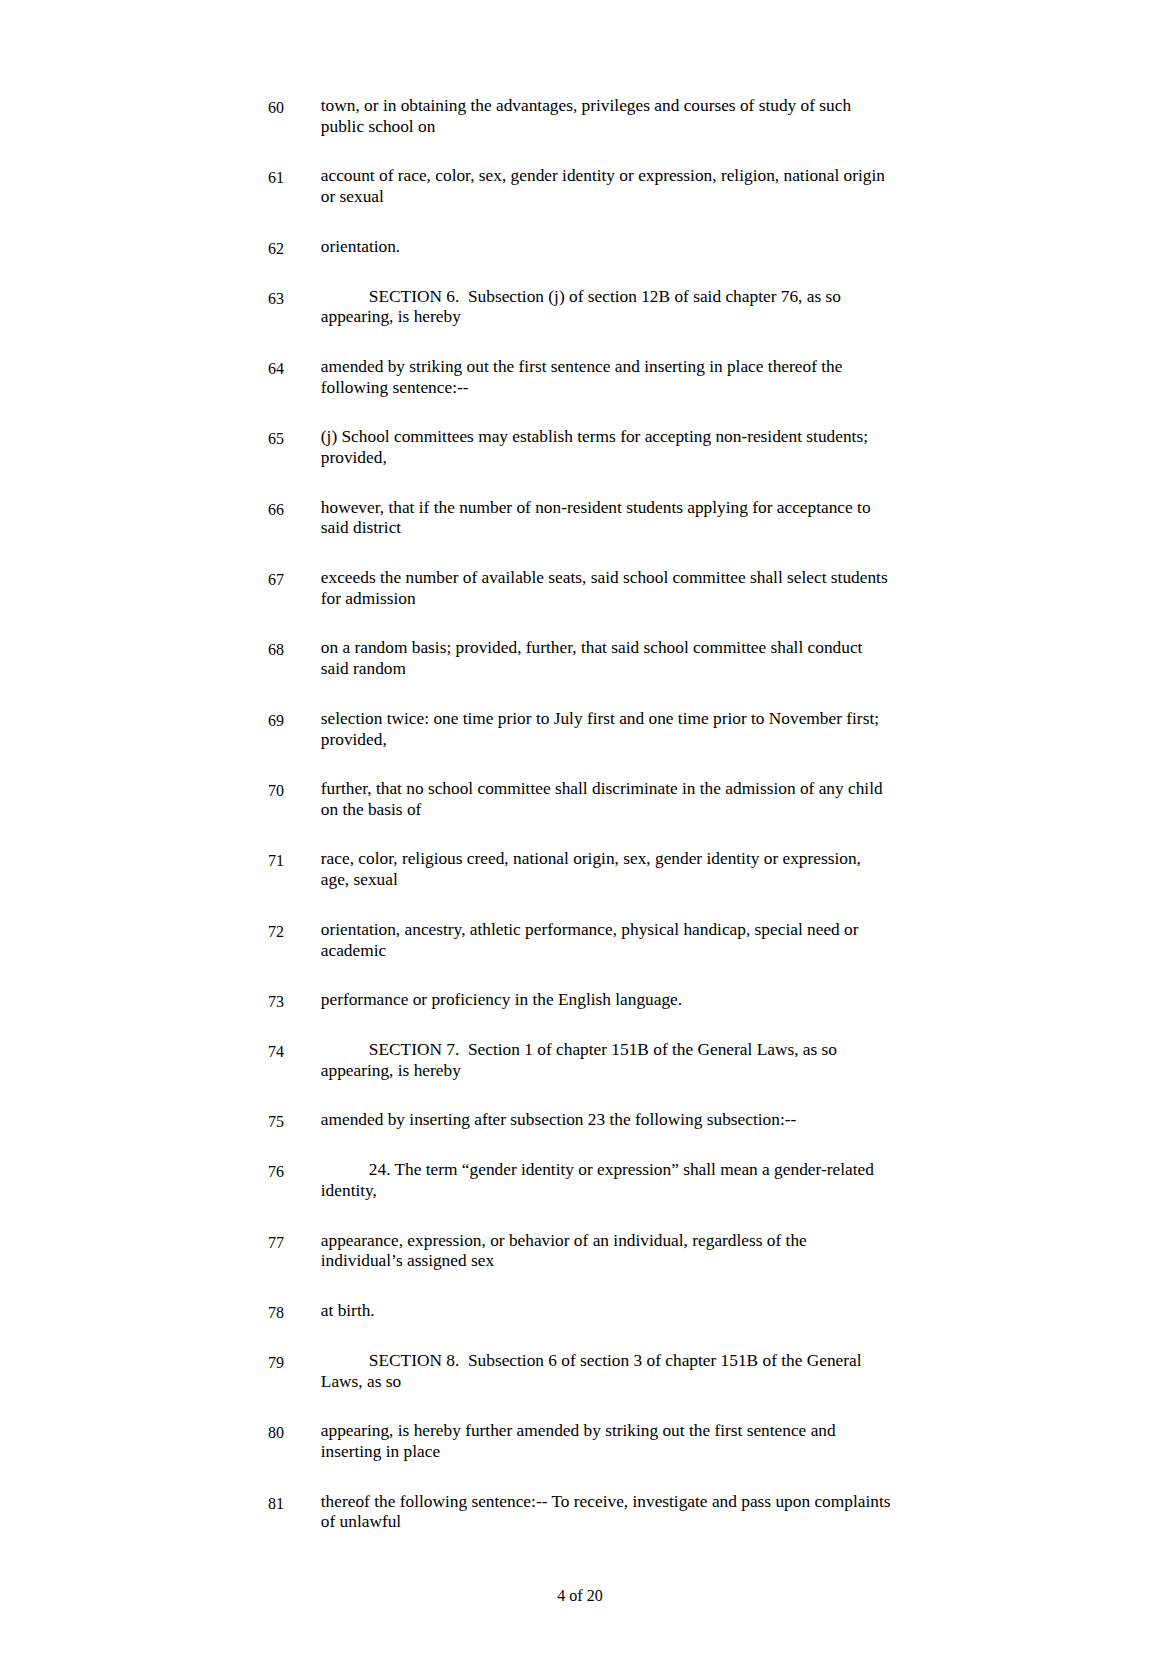60
town, or in obtaining the advantages, privileges and courses of study of such public school on
61
account of race, color, sex, gender identity or expression, religion, national origin or sexual
62
orientation.
63
SECTION 6. Subsection (j) of section 12B of said chapter 76, as so appearing, is hereby
64
amended by striking out the first sentence and inserting in place thereof the following sentence:--
65
(j) School committees may establish terms for accepting non-resident students; provided,
66
however, that if the number of non-resident students applying for acceptance to said district
67
exceeds the number of available seats, said school committee shall select students for admission
68
on a random basis; provided, further, that said school committee shall conduct said random
69
selection twice: one time prior to July first and one time prior to November first; provided,
70
further, that no school committee shall discriminate in the admission of any child on the basis of
71
race, color, religious creed, national origin, sex, gender identity or expression, age, sexual
72
orientation, ancestry, athletic performance, physical handicap, special need or academic
73
performance or proficiency in the English language.
74
SECTION 7. Section 1 of chapter 151B of the General Laws, as so appearing, is hereby
75
amended by inserting after subsection 23 the following subsection:--
76
24. The term “gender identity or expression” shall mean a gender-related identity,
77
appearance, expression, or behavior of an individual, regardless of the individual’s assigned sex
78
at birth.
79
SECTION 8. Subsection 6 of section 3 of chapter 151B of the General Laws, as so
80
appearing, is hereby further amended by striking out the first sentence and inserting in place
81
thereof the following sentence:-- To receive, investigate and pass upon complaints of unlawful
4 of 20